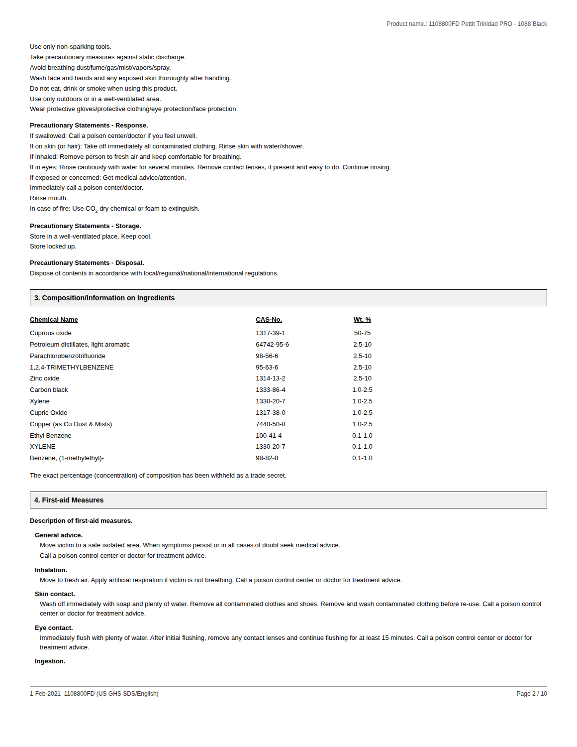Product name.: 1108800FD Pettit Trinidad PRO - 1088 Black
Use only non-sparking tools.
Take precautionary measures against static discharge.
Avoid breathing dust/fume/gas/mist/vapors/spray.
Wash face and hands and any exposed skin thoroughly after handling.
Do not eat, drink or smoke when using this product.
Use only outdoors or in a well-ventilated area.
Wear protective gloves/protective clothing/eye protection/face protection
Precautionary Statements - Response.
If swallowed: Call a poison center/doctor if you feel unwell.
If on skin (or hair): Take off immediately all contaminated clothing. Rinse skin with water/shower.
If inhaled: Remove person to fresh air and keep comfortable for breathing.
If in eyes: Rinse cautiously with water for several minutes. Remove contact lenses, if present and easy to do. Continue rinsing.
If exposed or concerned: Get medical advice/attention.
Immediately call a poison center/doctor.
Rinse mouth.
In case of fire: Use CO2 dry chemical or foam to extinguish.
Precautionary Statements - Storage.
Store in a well-ventilated place. Keep cool.
Store locked up.
Precautionary Statements - Disposal.
Dispose of contents in accordance with local/regional/national/international regulations.
3. Composition/Information on Ingredients
| Chemical Name | CAS-No. | Wt. % |
| --- | --- | --- |
| Cuprous oxide | 1317-39-1 | 50-75 |
| Petroleum distillates, light aromatic | 64742-95-6 | 2.5-10 |
| Parachlorobenzotrifluoride | 98-56-6 | 2.5-10 |
| 1,2,4-TRIMETHYLBENZENE | 95-63-6 | 2.5-10 |
| Zinc oxide | 1314-13-2 | 2.5-10 |
| Carbon black | 1333-86-4 | 1.0-2.5 |
| Xylene | 1330-20-7 | 1.0-2.5 |
| Cupric Oxide | 1317-38-0 | 1.0-2.5 |
| Copper (as Cu Dust & Mists) | 7440-50-8 | 1.0-2.5 |
| Ethyl Benzene | 100-41-4 | 0.1-1.0 |
| XYLENE | 1330-20-7 | 0.1-1.0 |
| Benzene, (1-methylethyl)- | 98-82-8 | 0.1-1.0 |
The exact percentage (concentration) of composition has been withheld as a trade secret.
4. First-aid Measures
Description of first-aid measures.
General advice.
Move victim to a safe isolated area. When symptoms persist or in all cases of doubt seek medical advice.
Call a poison control center or doctor for treatment advice.
Inhalation.
Move to fresh air. Apply artificial respiration if victim is not breathing. Call a poison control center or doctor for treatment advice.
Skin contact.
Wash off immediately with soap and plenty of water. Remove all contaminated clothes and shoes. Remove and wash contaminated clothing before re-use. Call a poison control center or doctor for treatment advice.
Eye contact.
Immediately flush with plenty of water. After initial flushing, remove any contact lenses and continue flushing for at least 15 minutes. Call a poison control center or doctor for treatment advice.
Ingestion.
1-Feb-2021 1108800FD (US GHS SDS/English) Page 2 / 10